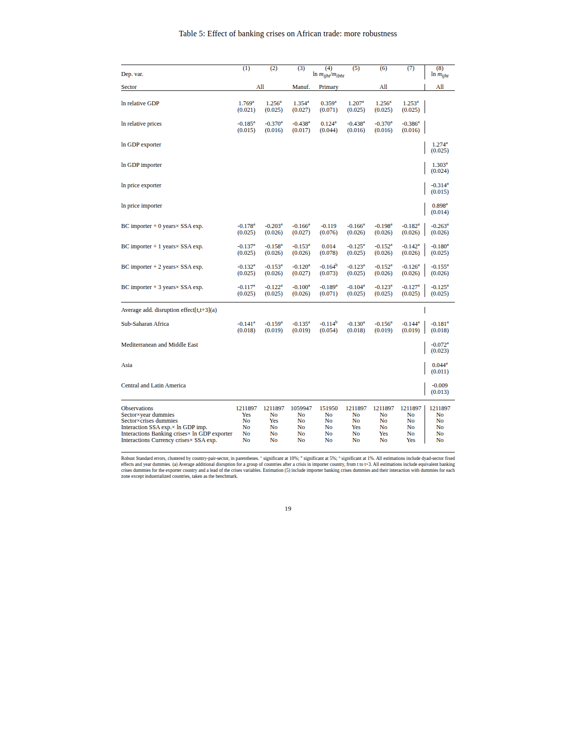Table 5: Effect of banking crises on African trade: more robustness
| | (1) | (2) | (3) | (4) | (5) | (6) | (7) | (8) |
| Dep. var. | ln m ijht / m ibht | ln m ijht |
| Sector | All | Manuf. | Primary | All | All |
| ln relative GDP | 1.769 a | 1.256 a | 1.354 a | 0.359 a | 1.207 a | 1.256 a | 1.253 a | |
| | (0.021) | (0.025) | (0.027) | (0.071) | (0.025) | (0.025) | (0.025) | |
| ln relative prices | -0.185 a | -0.370 a | -0.438 a | 0.124 a | -0.438 a | -0.370 a | -0.386 a | |
| | (0.015) | (0.016) | (0.017) | (0.044) | (0.016) | (0.016) | (0.016) | |
| ln GDP exporter | | | | | | | | 1.274 a |
| | | | | | | | | (0.025) |
| ln GDP importer | | | | | | | | 1.303 a |
| | | | | | | | | (0.024) |
| ln price exporter | | | | | | | | -0.314 a |
| | | | | | | | | (0.015) |
| ln price importer | | | | | | | | 0.898 a |
| | | | | | | | | (0.014) |
| BC importer + 0 years× SSA exp. | -0.178 a | -0.203 a | -0.166 a | -0.119 | -0.166 a | -0.198 a | -0.182 a | -0.263 a |
| | (0.025) | (0.026) | (0.027) | (0.076) | (0.026) | (0.026) | (0.026) | (0.026) |
| BC importer + 1 years× SSA exp. | -0.137 a | -0.158 a | -0.153 a | 0.014 | -0.125 a | -0.152 a | -0.142 a | -0.180 a |
| | (0.025) | (0.026) | (0.026) | (0.078) | (0.025) | (0.026) | (0.026) | (0.025) |
| BC importer + 2 years× SSA exp. | -0.132 a | -0.153 a | -0.120 a | -0.164 b | -0.123 a | -0.152 a | -0.126 a | -0.155 a |
| | (0.025) | (0.026) | (0.027) | (0.073) | (0.025) | (0.026) | (0.026) | (0.026) |
| BC importer + 3 years× SSA exp. | -0.117 a | -0.122 a | -0.100 a | -0.189 a | -0.104 a | -0.123 a | -0.127 a | -0.125 a |
| | (0.025) | (0.025) | (0.026) | (0.071) | (0.025) | (0.025) | (0.025) | (0.025) |
| Average add. disruption effect[t,t+3](a) | | | | | | | | |
| Sub-Saharan Africa | -0.141 a | -0.159 a | -0.135 a | -0.114 b | -0.130 a | -0.156 a | -0.144 a | -0.181 a |
| | (0.018) | (0.019) | (0.019) | (0.054) | (0.018) | (0.019) | (0.019) | (0.018) |
| Mediterranean and Middle East | | | | | | | | -0.072 a |
| | | | | | | | | (0.023) |
| Asia | | | | | | | | 0.044 a |
| | | | | | | | | (0.011) |
| Central and Latin America | | | | | | | | -0.009 |
| | | | | | | | | (0.013) |
| Observations | 1211897 | 1211897 | 1059947 | 151950 | 1211897 | 1211897 | 1211897 | 1211897 |
| Sector×year dummies | Yes | No | No | No | No | No | No | No |
| Sector×crises dummies | No | Yes | No | No | No | No | No | No |
| Interaction SSA exp.× ln GDP imp. | No | No | No | No | Yes | No | No | No |
| Interactions Banking crises× ln GDP exporter | No | No | No | No | No | Yes | No | No |
| Interactions Currency crises× SSA exp. | No | No | No | No | No | No | Yes | No |
Robust Standard errors, clustered by country-pair-sector, in parentheses. c significant at 10%; b significant at 5%; a significant at 1%. All estimations include dyad-sector fixed effects and year dummies. (a) Average additional disruption for a group of countries after a crisis in importer country, from t to t+3. All estimations include equivalent banking crises dummies for the exporter country and a lead of the crises variables. Estimation (5) include importer banking crises dummies and their interaction with dummies for each zone except industrialized countries, taken as the benchmark.
19